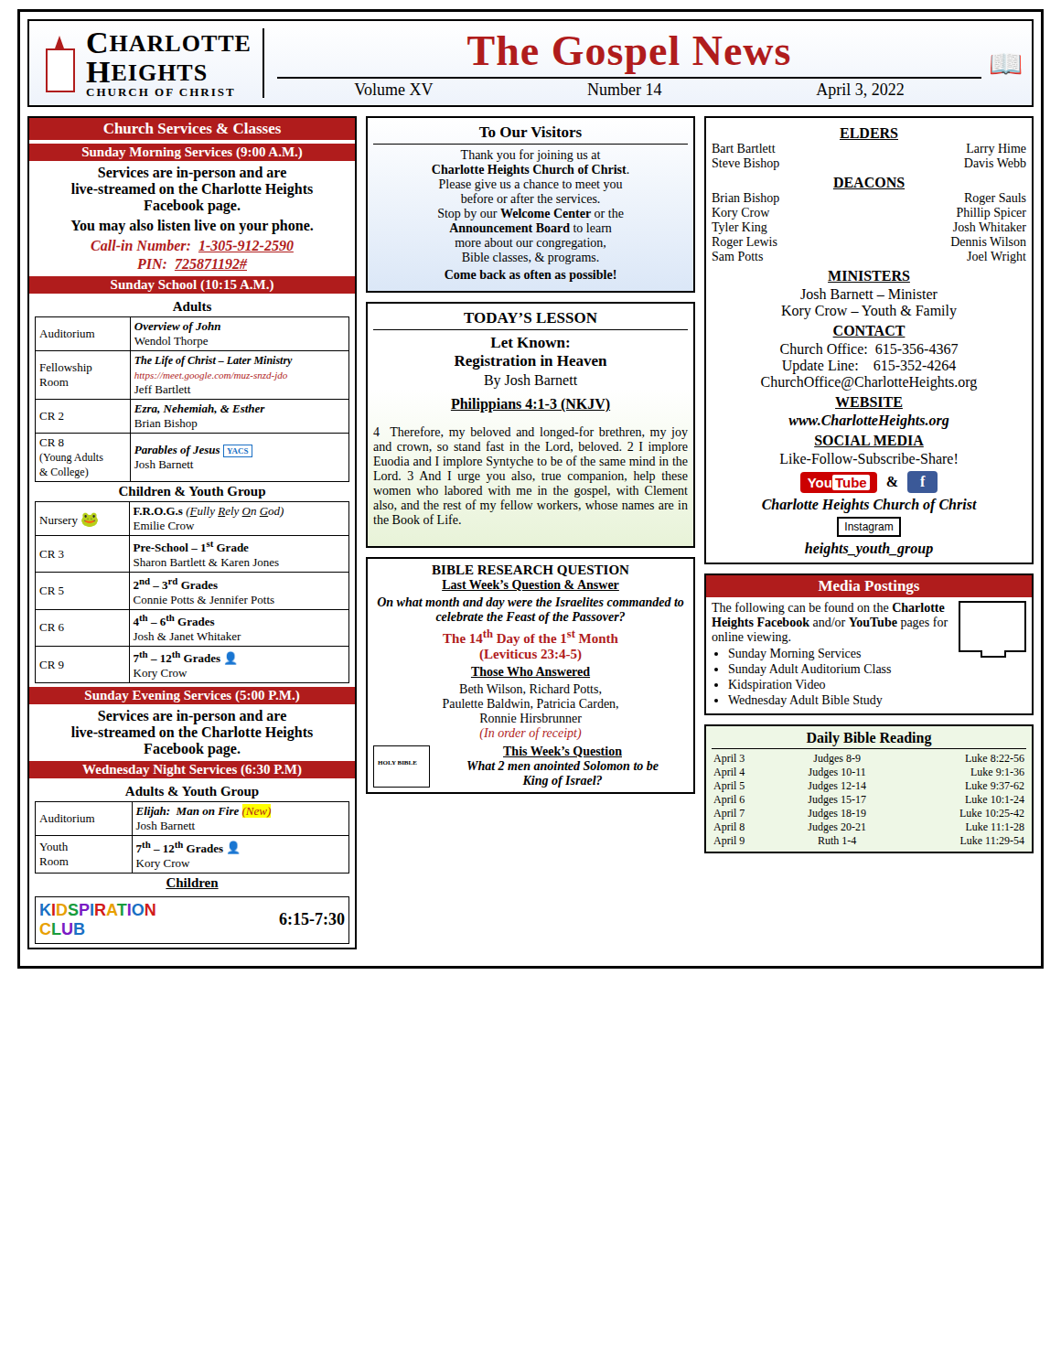CHARLOTTE
HEIGHTS
CHURCH OF CHRIST
The Gospel News
Volume XV Number 14 April 3, 2022
📖
Church Services & Classes
Sunday Morning Services (9:00 A.M.)
Services are in-person and are
live-streamed on the Charlotte Heights
Facebook page.
You may also listen live on your phone.
Call-in Number: 1-305-912-2590
PIN: 725871192#
Sunday School (10:15 A.M.)
Adults
| Auditorium | Overview of John Wendol Thorpe |
| Fellowship Room | The Life of Christ – Later Ministry https://meet.google.com/muz-snzd-jdo Jeff Bartlett |
| CR 2 | Ezra, Nehemiah, & Esther Brian Bishop |
| CR 8 (Young Adults & College) | Parables of Jesus YACS Josh Barnett |
Children & Youth Group
| Nursery 🐸 | F.R.O.G.s ( F ully R ely O n G od) Emilie Crow |
| CR 3 | Pre-School – 1 st Grade Sharon Bartlett & Karen Jones |
| CR 5 | 2 nd – 3 rd Grades Connie Potts & Jennifer Potts |
| CR 6 | 4 th – 6 th Grades Josh & Janet Whitaker |
| CR 9 | 7 th – 12 th Grades 👤 Kory Crow |
Sunday Evening Services (5:00 P.M.)
Services are in-person and are
live-streamed on the Charlotte Heights
Facebook page.
Wednesday Night Services (6:30 P.M)
Adults & Youth Group
| Auditorium | Elijah: Man on Fire (New) Josh Barnett |
| Youth Room | 7 th – 12 th Grades 👤 Kory Crow |
Children
KIDSPIRATION
CLUB
6:15-7:30
To Our Visitors
Thank you for joining us at
Charlotte Heights Church of Christ.
Please give us a chance to meet you
before or after the services.
Stop by our Welcome Center or the
Announcement Board to learn
more about our congregation,
Bible classes, & programs.
Come back as often as possible!
TODAY’S LESSON
Let Known:
Registration in Heaven
By Josh Barnett
Philippians 4:1-3 (NKJV)
4 Therefore, my beloved and longed-for brethren, my joy and crown, so stand fast in the Lord, beloved. 2 I implore Euodia and I implore Syntyche to be of the same mind in the Lord. 3 And I urge you also, true companion, help these women who labored with me in the gospel, with Clement also, and the rest of my fellow workers, whose names are in the Book of Life.
BIBLE RESEARCH QUESTION
Last Week’s Question & Answer
On what month and day were the Israelites commanded to celebrate the Feast of the Passover?
The 14th Day of the 1st Month
(Leviticus 23:4-5)
Those Who Answered
Beth Wilson, Richard Potts,
Paulette Baldwin, Patricia Carden,
Ronnie Hirsbrunner
(In order of receipt)
This Week’s Question
What 2 men anointed Solomon to be
King of Israel?
ELDERS
Bart Bartlett
Steve Bishop
Larry Hime
Davis Webb
DEACONS
Brian Bishop
Kory Crow
Tyler King
Roger Lewis
Sam Potts
Roger Sauls
Phillip Spicer
Josh Whitaker
Dennis Wilson
Joel Wright
MINISTERS
Josh Barnett – Minister
Kory Crow – Youth & Family
CONTACT
Church Office: 615-356-4367
Update Line: 615-352-4264
ChurchOffice@CharlotteHeights.org
WEBSITE
www.CharlotteHeights.org
SOCIAL MEDIA
Like-Follow-Subscribe-Share!
YouTube & f
Charlotte Heights Church of Christ
Instagram
heights_youth_group
Media Postings
The following can be found on the Charlotte Heights Facebook and/or YouTube pages for online viewing.
Sunday Morning Services
Sunday Adult Auditorium Class
Kidspiration Video
Wednesday Adult Bible Study
Daily Bible Reading
| April 3 | Judges 8-9 | Luke 8:22-56 |
| April 4 | Judges 10-11 | Luke 9:1-36 |
| April 5 | Judges 12-14 | Luke 9:37-62 |
| April 6 | Judges 15-17 | Luke 10:1-24 |
| April 7 | Judges 18-19 | Luke 10:25-42 |
| April 8 | Judges 20-21 | Luke 11:1-28 |
| April 9 | Ruth 1-4 | Luke 11:29-54 |